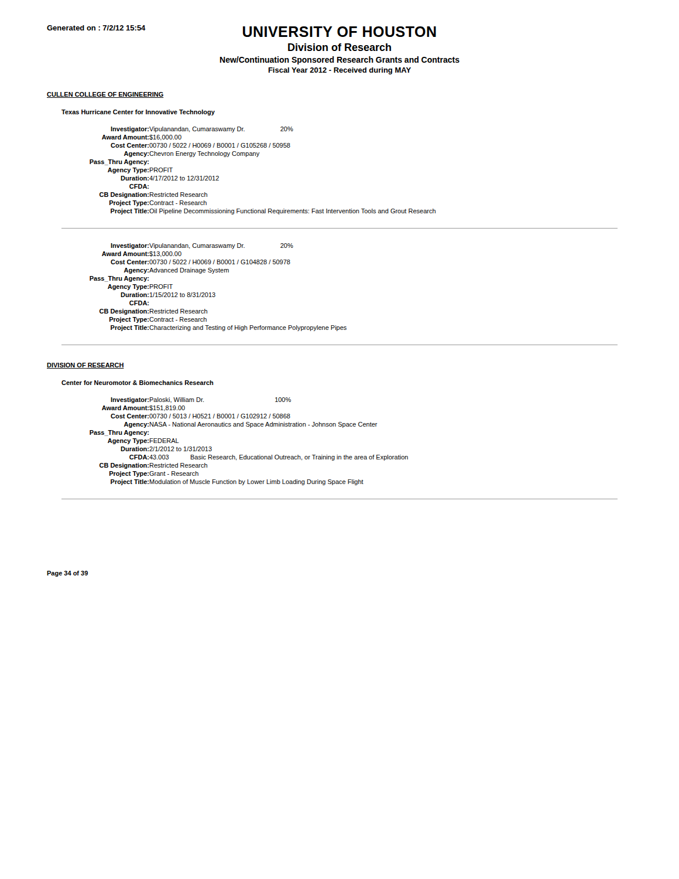Generated on : 7/2/12 15:54
UNIVERSITY OF HOUSTON
Division of Research
New/Continuation Sponsored Research Grants and Contracts
Fiscal Year 2012 - Received during MAY
CULLEN COLLEGE OF ENGINEERING
Texas Hurricane Center for Innovative Technology
| Investigator: | Vipulanandan, Cumaraswamy Dr. 20% |
| Award Amount: | $16,000.00 |
| Cost Center: | 00730 / 5022 / H0069 / B0001 / G105268 / 50958 |
| Agency: | Chevron Energy Technology Company |
| Pass_Thru Agency: | |
| Agency Type: | PROFIT |
| Duration: | 4/17/2012 to 12/31/2012 |
| CFDA: | |
| CB Designation: | Restricted Research |
| Project Type: | Contract - Research |
| Project Title: | Oil Pipeline Decommissioning Functional Requirements: Fast Intervention Tools and Grout Research |
| Investigator: | Vipulanandan, Cumaraswamy Dr. 20% |
| Award Amount: | $13,000.00 |
| Cost Center: | 00730 / 5022 / H0069 / B0001 / G104828 / 50978 |
| Agency: | Advanced Drainage System |
| Pass_Thru Agency: | |
| Agency Type: | PROFIT |
| Duration: | 1/15/2012 to 8/31/2013 |
| CFDA: | |
| CB Designation: | Restricted Research |
| Project Type: | Contract - Research |
| Project Title: | Characterizing and Testing of High Performance Polypropylene Pipes |
DIVISION OF RESEARCH
Center for Neuromotor & Biomechanics Research
| Investigator: | Paloski, William Dr. 100% |
| Award Amount: | $151,819.00 |
| Cost Center: | 00730 / 5013 / H0521 / B0001 / G102912 / 50868 |
| Agency: | NASA - National Aeronautics and Space Administration - Johnson Space Center |
| Pass_Thru Agency: | |
| Agency Type: | FEDERAL |
| Duration: | 2/1/2012 to 1/31/2013 |
| CFDA: | 43.003 Basic Research, Educational Outreach, or Training in the area of Exploration |
| CB Designation: | Restricted Research |
| Project Type: | Grant - Research |
| Project Title: | Modulation of Muscle Function by Lower Limb Loading During Space Flight |
Page 34 of 39